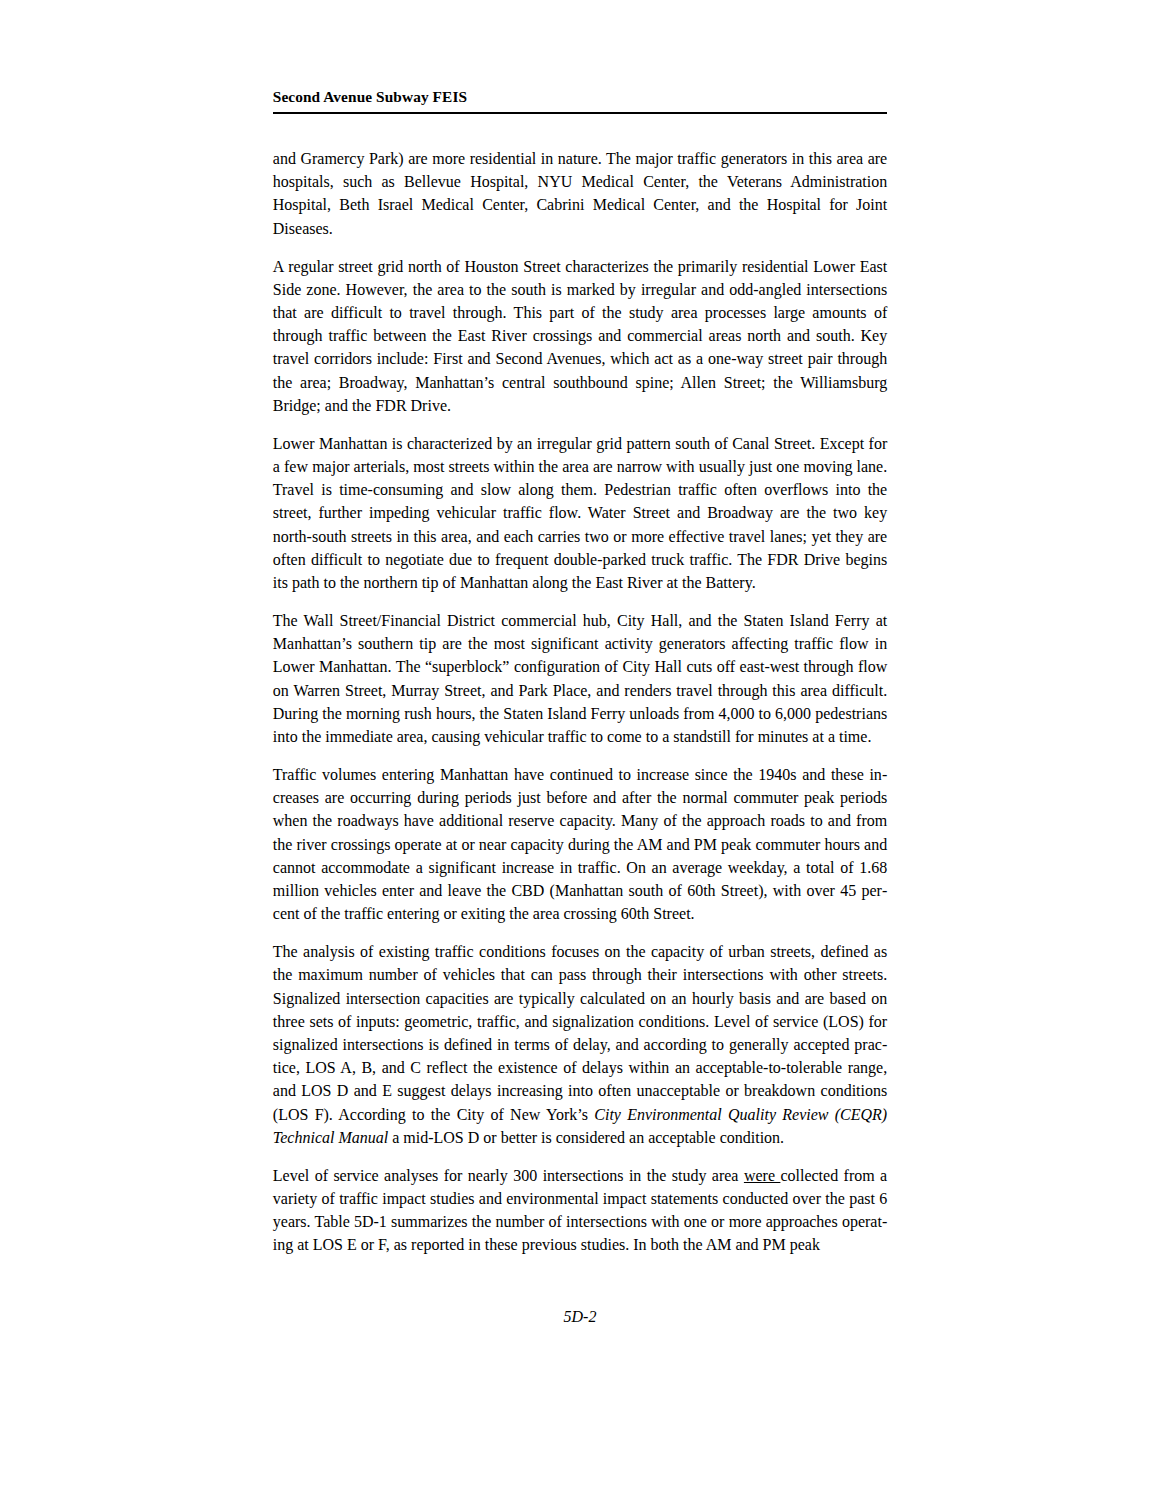Second Avenue Subway FEIS
and Gramercy Park) are more residential in nature. The major traffic generators in this area are hospitals, such as Bellevue Hospital, NYU Medical Center, the Veterans Administration Hospital, Beth Israel Medical Center, Cabrini Medical Center, and the Hospital for Joint Diseases.
A regular street grid north of Houston Street characterizes the primarily residential Lower East Side zone. However, the area to the south is marked by irregular and odd-angled intersections that are difficult to travel through. This part of the study area processes large amounts of through traffic between the East River crossings and commercial areas north and south. Key travel corridors include: First and Second Avenues, which act as a one-way street pair through the area; Broadway, Manhattan’s central southbound spine; Allen Street; the Williamsburg Bridge; and the FDR Drive.
Lower Manhattan is characterized by an irregular grid pattern south of Canal Street. Except for a few major arterials, most streets within the area are narrow with usually just one moving lane. Travel is time-consuming and slow along them. Pedestrian traffic often overflows into the street, further impeding vehicular traffic flow. Water Street and Broadway are the two key north-south streets in this area, and each carries two or more effective travel lanes; yet they are often difficult to negotiate due to frequent double-parked truck traffic. The FDR Drive begins its path to the northern tip of Manhattan along the East River at the Battery.
The Wall Street/Financial District commercial hub, City Hall, and the Staten Island Ferry at Manhattan’s southern tip are the most significant activity generators affecting traffic flow in Lower Manhattan. The “superblock” configuration of City Hall cuts off east-west through flow on Warren Street, Murray Street, and Park Place, and renders travel through this area difficult. During the morning rush hours, the Staten Island Ferry unloads from 4,000 to 6,000 pedestrians into the immediate area, causing vehicular traffic to come to a standstill for minutes at a time.
Traffic volumes entering Manhattan have continued to increase since the 1940s and these increases are occurring during periods just before and after the normal commuter peak periods when the roadways have additional reserve capacity. Many of the approach roads to and from the river crossings operate at or near capacity during the AM and PM peak commuter hours and cannot accommodate a significant increase in traffic. On an average weekday, a total of 1.68 million vehicles enter and leave the CBD (Manhattan south of 60th Street), with over 45 percent of the traffic entering or exiting the area crossing 60th Street.
The analysis of existing traffic conditions focuses on the capacity of urban streets, defined as the maximum number of vehicles that can pass through their intersections with other streets. Signalized intersection capacities are typically calculated on an hourly basis and are based on three sets of inputs: geometric, traffic, and signalization conditions. Level of service (LOS) for signalized intersections is defined in terms of delay, and according to generally accepted practice, LOS A, B, and C reflect the existence of delays within an acceptable-to-tolerable range, and LOS D and E suggest delays increasing into often unacceptable or breakdown conditions (LOS F). According to the City of New York’s City Environmental Quality Review (CEQR) Technical Manual a mid-LOS D or better is considered an acceptable condition.
Level of service analyses for nearly 300 intersections in the study area were collected from a variety of traffic impact studies and environmental impact statements conducted over the past 6 years. Table 5D-1 summarizes the number of intersections with one or more approaches operating at LOS E or F, as reported in these previous studies. In both the AM and PM peak
5D-2